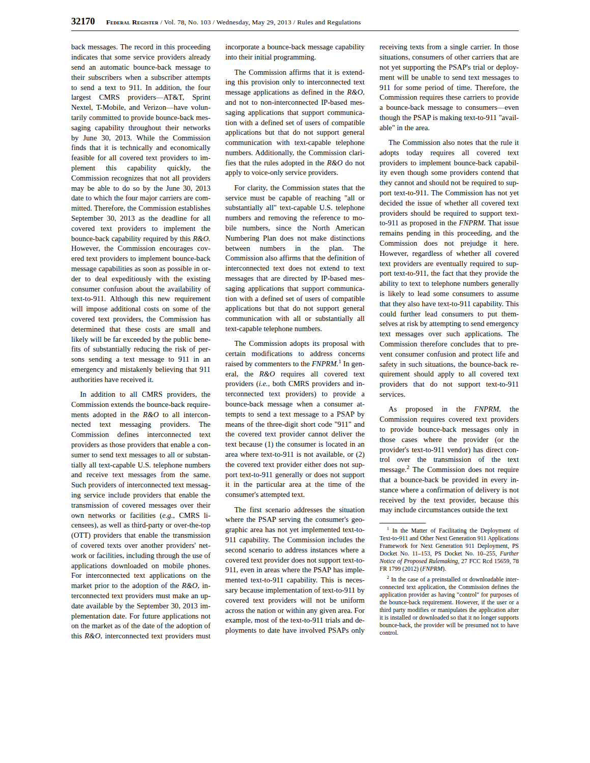32170 Federal Register / Vol. 78, No. 103 / Wednesday, May 29, 2013 / Rules and Regulations
back messages. The record in this proceeding indicates that some service providers already send an automatic bounce-back message to their subscribers when a subscriber attempts to send a text to 911. In addition, the four largest CMRS providers—AT&T, Sprint Nextel, T-Mobile, and Verizon—have voluntarily committed to provide bounce-back messaging capability throughout their networks by June 30, 2013. While the Commission finds that it is technically and economically feasible for all covered text providers to implement this capability quickly, the Commission recognizes that not all providers may be able to do so by the June 30, 2013 date to which the four major carriers are committed. Therefore, the Commission establishes September 30, 2013 as the deadline for all covered text providers to implement the bounce-back capability required by this R&O. However, the Commission encourages covered text providers to implement bounce-back message capabilities as soon as possible in order to deal expeditiously with the existing consumer confusion about the availability of text-to-911. Although this new requirement will impose additional costs on some of the covered text providers, the Commission has determined that these costs are small and likely will be far exceeded by the public benefits of substantially reducing the risk of persons sending a text message to 911 in an emergency and mistakenly believing that 911 authorities have received it.
In addition to all CMRS providers, the Commission extends the bounce-back requirements adopted in the R&O to all interconnected text messaging providers. The Commission defines interconnected text providers as those providers that enable a consumer to send text messages to all or substantially all text-capable U.S. telephone numbers and receive text messages from the same. Such providers of interconnected text messaging service include providers that enable the transmission of covered messages over their own networks or facilities (e.g., CMRS licensees), as well as third-party or over-the-top (OTT) providers that enable the transmission of covered texts over another providers' network or facilities, including through the use of applications downloaded on mobile phones. For interconnected text applications on the market prior to the adoption of the R&O, interconnected text providers must make an update available by the September 30, 2013 implementation date. For future applications not on the market as of the date of the adoption of this R&O, interconnected text providers must incorporate a bounce-back message capability into their initial programming.
The Commission affirms that it is extending this provision only to interconnected text message applications as defined in the R&O, and not to non-interconnected IP-based messaging applications that support communication with a defined set of users of compatible applications but that do not support general communication with text-capable telephone numbers. Additionally, the Commission clarifies that the rules adopted in the R&O do not apply to voice-only service providers.
For clarity, the Commission states that the service must be capable of reaching "all or substantially all" text-capable U.S. telephone numbers and removing the reference to mobile numbers, since the North American Numbering Plan does not make distinctions between numbers in the plan. The Commission also affirms that the definition of interconnected text does not extend to text messages that are directed by IP-based messaging applications that support communication with a defined set of users of compatible applications but that do not support general communication with all or substantially all text-capable telephone numbers.
The Commission adopts its proposal with certain modifications to address concerns raised by commenters to the FNPRM.1 In general, the R&O requires all covered text providers (i.e., both CMRS providers and interconnected text providers) to provide a bounce-back message when a consumer attempts to send a text message to a PSAP by means of the three-digit short code "911" and the covered text provider cannot deliver the text because (1) the consumer is located in an area where text-to-911 is not available, or (2) the covered text provider either does not support text-to-911 generally or does not support it in the particular area at the time of the consumer's attempted text.
The first scenario addresses the situation where the PSAP serving the consumer's geographic area has not yet implemented text-to-911 capability. The Commission includes the second scenario to address instances where a covered text provider does not support text-to-911, even in areas where the PSAP has implemented text-to-911 capability. This is necessary because implementation of text-to-911 by covered text providers will not be uniform across the nation or within any given area. For example, most of the text-to-911 trials and deployments to date have involved PSAPs only receiving texts from a single carrier. In those situations, consumers of other carriers that are not yet supporting the PSAP's trial or deployment will be unable to send text messages to 911 for some period of time. Therefore, the Commission requires these carriers to provide a bounce-back message to consumers—even though the PSAP is making text-to-911 "available" in the area.
The Commission also notes that the rule it adopts today requires all covered text providers to implement bounce-back capability even though some providers contend that they cannot and should not be required to support text-to-911. The Commission has not yet decided the issue of whether all covered text providers should be required to support text-to-911 as proposed in the FNPRM. That issue remains pending in this proceeding, and the Commission does not prejudge it here. However, regardless of whether all covered text providers are eventually required to support text-to-911, the fact that they provide the ability to text to telephone numbers generally is likely to lead some consumers to assume that they also have text-to-911 capability. This could further lead consumers to put themselves at risk by attempting to send emergency text messages over such applications. The Commission therefore concludes that to prevent consumer confusion and protect life and safety in such situations, the bounce-back requirement should apply to all covered text providers that do not support text-to-911 services.
As proposed in the FNPRM, the Commission requires covered text providers to provide bounce-back messages only in those cases where the provider (or the provider's text-to-911 vendor) has direct control over the transmission of the text message.2 The Commission does not require that a bounce-back be provided in every instance where a confirmation of delivery is not received by the text provider, because this may include circumstances outside the text
1 In the Matter of Facilitating the Deployment of Text-to-911 and Other Next Generation 911 Applications Framework for Next Generation 911 Deployment, PS Docket No. 11–153, PS Docket No. 10–255, Further Notice of Proposed Rulemaking, 27 FCC Rcd 15659, 78 FR 1799 (2012) (FNPRM).
2 In the case of a preinstalled or downloadable interconnected text application, the Commission defines the application provider as having "control" for purposes of the bounce-back requirement. However, if the user or a third party modifies or manipulates the application after it is installed or downloaded so that it no longer supports bounce-back, the provider will be presumed not to have control.